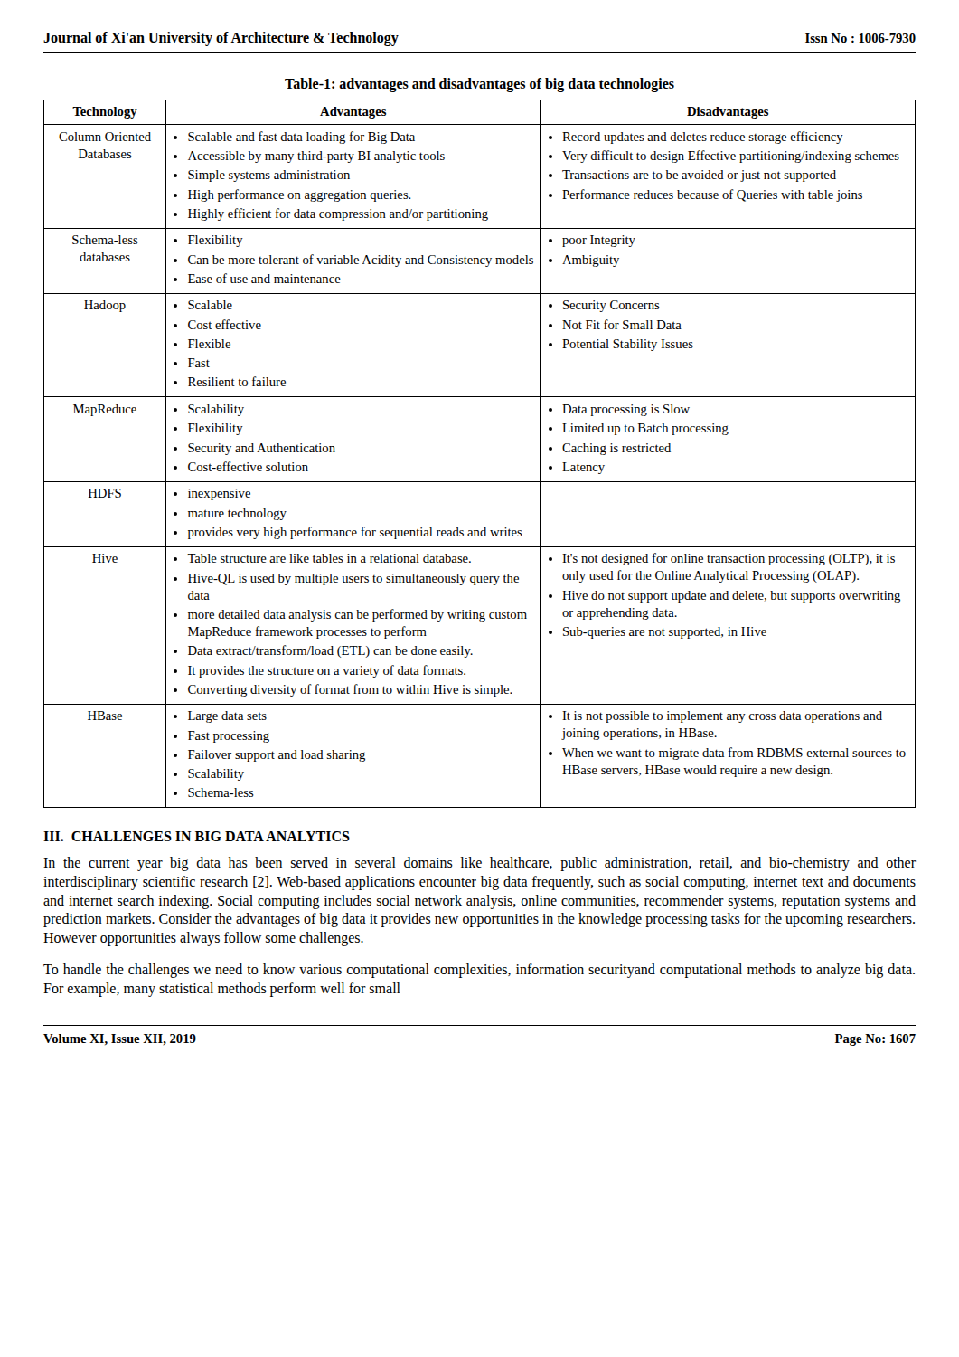Journal of Xi'an University of Architecture & Technology
Issn No : 1006-7930
Table-1: advantages and disadvantages of big data technologies
| Technology | Advantages | Disadvantages |
| --- | --- | --- |
| Column Oriented Databases | Scalable and fast data loading for Big Data Accessible by many third-party BI analytic tools Simple systems administration High performance on aggregation queries. Highly efficient for data compression and/or partitioning | Record updates and deletes reduce storage efficiency Very difficult to design Effective partitioning/indexing schemes Transactions are to be avoided or just not supported Performance reduces because of Queries with table joins |
| Schema-less databases | Flexibility Can be more tolerant of variable Acidity and Consistency models Ease of use and maintenance | poor Integrity Ambiguity |
| Hadoop | Scalable Cost effective Flexible Fast Resilient to failure | Security Concerns Not Fit for Small Data Potential Stability Issues |
| MapReduce | Scalability Flexibility Security and Authentication Cost-effective solution | Data processing is Slow Limited up to Batch processing Caching is restricted Latency |
| HDFS | inexpensive mature technology provides very high performance for sequential reads and writes | |
| Hive | Table structure are like tables in a relational database. Hive-QL is used by multiple users to simultaneously query the data more detailed data analysis can be performed by writing custom MapReduce framework processes to perform Data extract/transform/load (ETL) can be done easily. It provides the structure on a variety of data formats. Converting diversity of format from to within Hive is simple. | It's not designed for online transaction processing (OLTP), it is only used for the Online Analytical Processing (OLAP). Hive do not support update and delete, but supports overwriting or apprehending data. Sub-queries are not supported, in Hive |
| HBase | Large data sets Fast processing Failover support and load sharing Scalability Schema-less | It is not possible to implement any cross data operations and joining operations, in HBase. When we want to migrate data from RDBMS external sources to HBase servers, HBase would require a new design. |
III. CHALLENGES IN BIG DATA ANALYTICS
In the current year big data has been served in several domains like healthcare, public administration, retail, and bio-chemistry and other interdisciplinary scientific research [2]. Web-based applications encounter big data frequently, such as social computing, internet text and documents and internet search indexing. Social computing includes social network analysis, online communities, recommender systems, reputation systems and prediction markets. Consider the advantages of big data it provides new opportunities in the knowledge processing tasks for the upcoming researchers. However opportunities always follow some challenges.
To handle the challenges we need to know various computational complexities, information securityand computational methods to analyze big data. For example, many statistical methods perform well for small
Volume XI, Issue XII, 2019
Page No: 1607